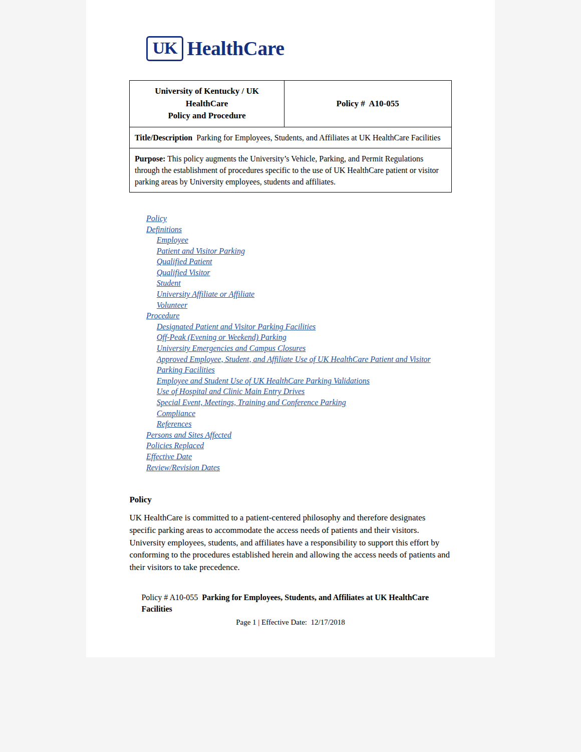UK HealthCare
| University of Kentucky / UK HealthCare Policy and Procedure | Policy # A10-055 |
| Title/Description Parking for Employees, Students, and Affiliates at UK HealthCare Facilities |
| Purpose: This policy augments the University’s Vehicle, Parking, and Permit Regulations through the establishment of procedures specific to the use of UK HealthCare patient or visitor parking areas by University employees, students and affiliates. |
Policy
Definitions
Employee
Patient and Visitor Parking
Qualified Patient
Qualified Visitor
Student
University Affiliate or Affiliate
Volunteer
Procedure
Designated Patient and Visitor Parking Facilities
Off-Peak (Evening or Weekend) Parking
University Emergencies and Campus Closures
Approved Employee, Student, and Affiliate Use of UK HealthCare Patient and Visitor Parking Facilities
Employee and Student Use of UK HealthCare Parking Validations
Use of Hospital and Clinic Main Entry Drives
Special Event, Meetings, Training and Conference Parking
Compliance
References
Persons and Sites Affected
Policies Replaced
Effective Date
Review/Revision Dates
Policy
UK HealthCare is committed to a patient-centered philosophy and therefore designates specific parking areas to accommodate the access needs of patients and their visitors. University employees, students, and affiliates have a responsibility to support this effort by conforming to the procedures established herein and allowing the access needs of patients and their visitors to take precedence.
Policy # A10-055 Parking for Employees, Students, and Affiliates at UK HealthCare Facilities
Page 1 | Effective Date: 12/17/2018